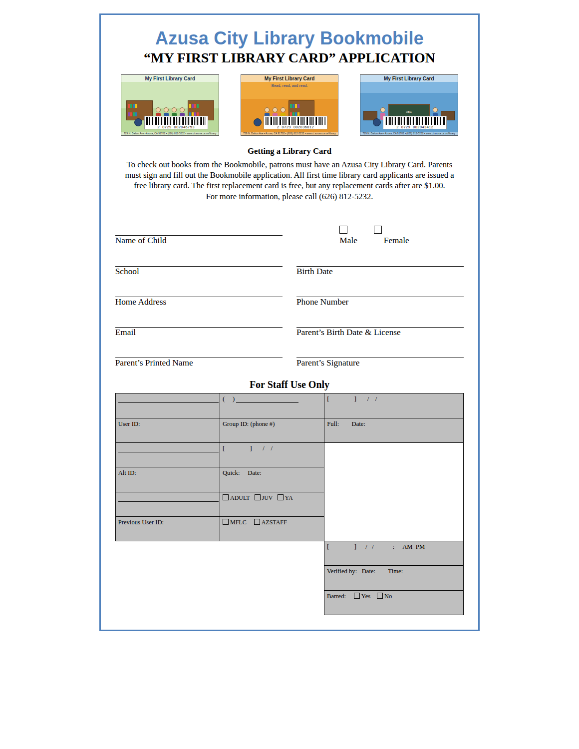Azusa City Library Bookmobile
“MY FIRST LIBRARY CARD” APPLICATION
My First Library Card
2 0729 002046753
729 N. Dalton Ave • Azusa, CA 91702 • (626) 812-5232 • www.ci.azusa.ca.us/library
My First Library Card
Read, read, and read.
2 0729 002036812
729 N. Dalton Ave • Azusa, CA 91702 • (626) 812-5232 • www.ci.azusa.ca.us/library
My First Library Card
ABC
2 0729 002043412
729 N. Dalton Ave • Azusa, CA 91702 • (626) 812-5232 • www.ci.azusa.ca.us/library
Getting a Library Card
To check out books from the Bookmobile, patrons must have an Azusa City Library Card. Parents must sign and fill out the Bookmobile application. All first time library card applicants are issued a free library card. The first replacement card is free, but any replacement cards after are $1.00.
For more information, please call (626) 812-5232.
| Name of Child | | Male Female |
| School | | Birth Date |
| Home Address | | Phone Number |
| Email | | Parent’s Birth Date & License |
| Parent’s Printed Name | | Parent’s Signature |
For Staff Use Only
| | ( ) | [ ] / / |
| User ID: | Group ID: (phone #) | Full: Date: |
| | [ ] / / | |
| Alt ID: | Quick: Date: |
| | ADULT JUV YA |
| Previous User ID: | MFLC AZSTAFF |
| | [ ] / / : AM PM |
| | Verified by: Date: Time: |
| | Barred: Yes No |